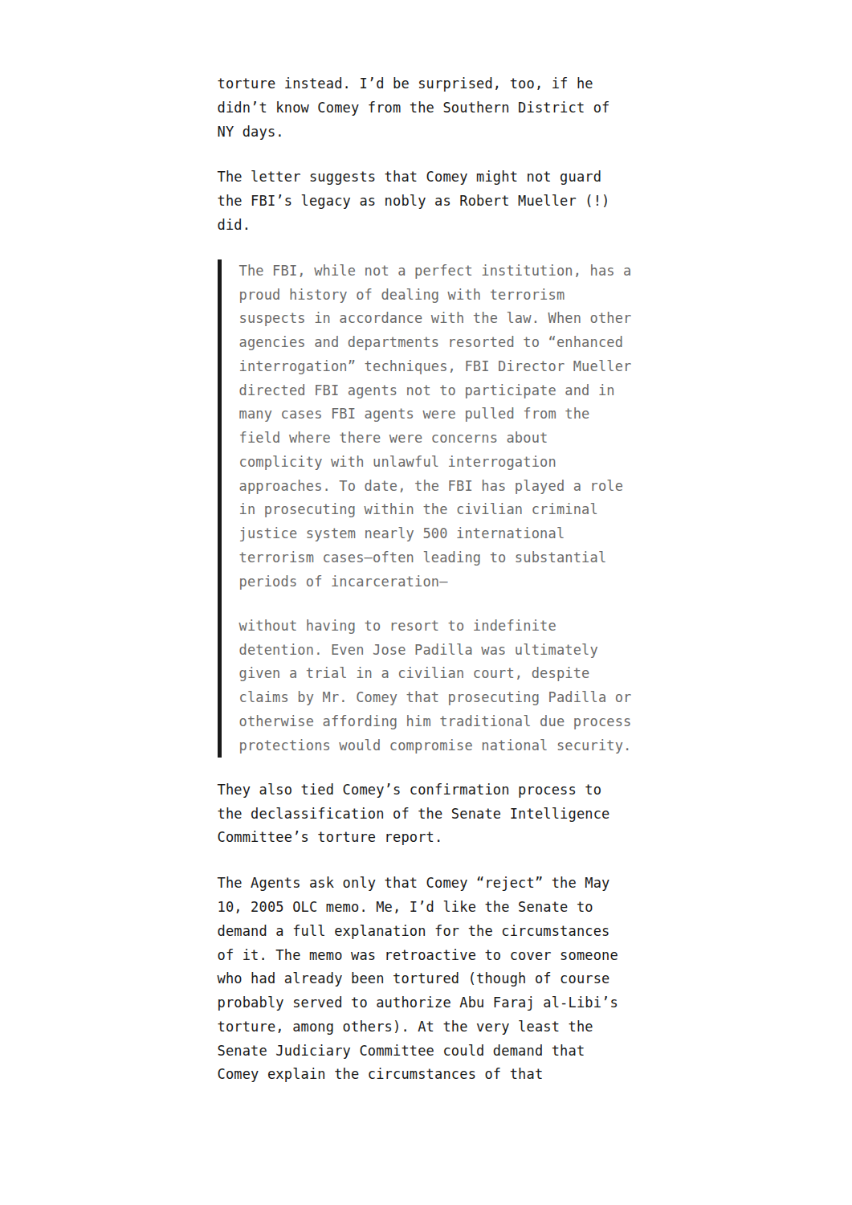torture instead. I’d be surprised, too, if he didn’t know Comey from the Southern District of NY days.
The letter suggests that Comey might not guard the FBI’s legacy as nobly as Robert Mueller (!) did.
The FBI, while not a perfect institution, has a proud history of dealing with terrorism suspects in accordance with the law. When other agencies and departments resorted to “enhanced interrogation” techniques, FBI Director Mueller directed FBI agents not to participate and in many cases FBI agents were pulled from the field where there were concerns about complicity with unlawful interrogation approaches. To date, the FBI has played a role in prosecuting within the civilian criminal justice system nearly 500 international terrorism cases—often leading to substantial periods of incarceration—
without having to resort to indefinite detention. Even Jose Padilla was ultimately given a trial in a civilian court, despite claims by Mr. Comey that prosecuting Padilla or otherwise affording him traditional due process protections would compromise national security.
They also tied Comey’s confirmation process to the declassification of the Senate Intelligence Committee’s torture report.
The Agents ask only that Comey “reject” the May 10, 2005 OLC memo. Me, I’d like the Senate to demand a full explanation for the circumstances of it. The memo was retroactive to cover someone who had already been tortured (though of course probably served to authorize Abu Faraj al-Libi’s torture, among others). At the very least the Senate Judiciary Committee could demand that Comey explain the circumstances of that